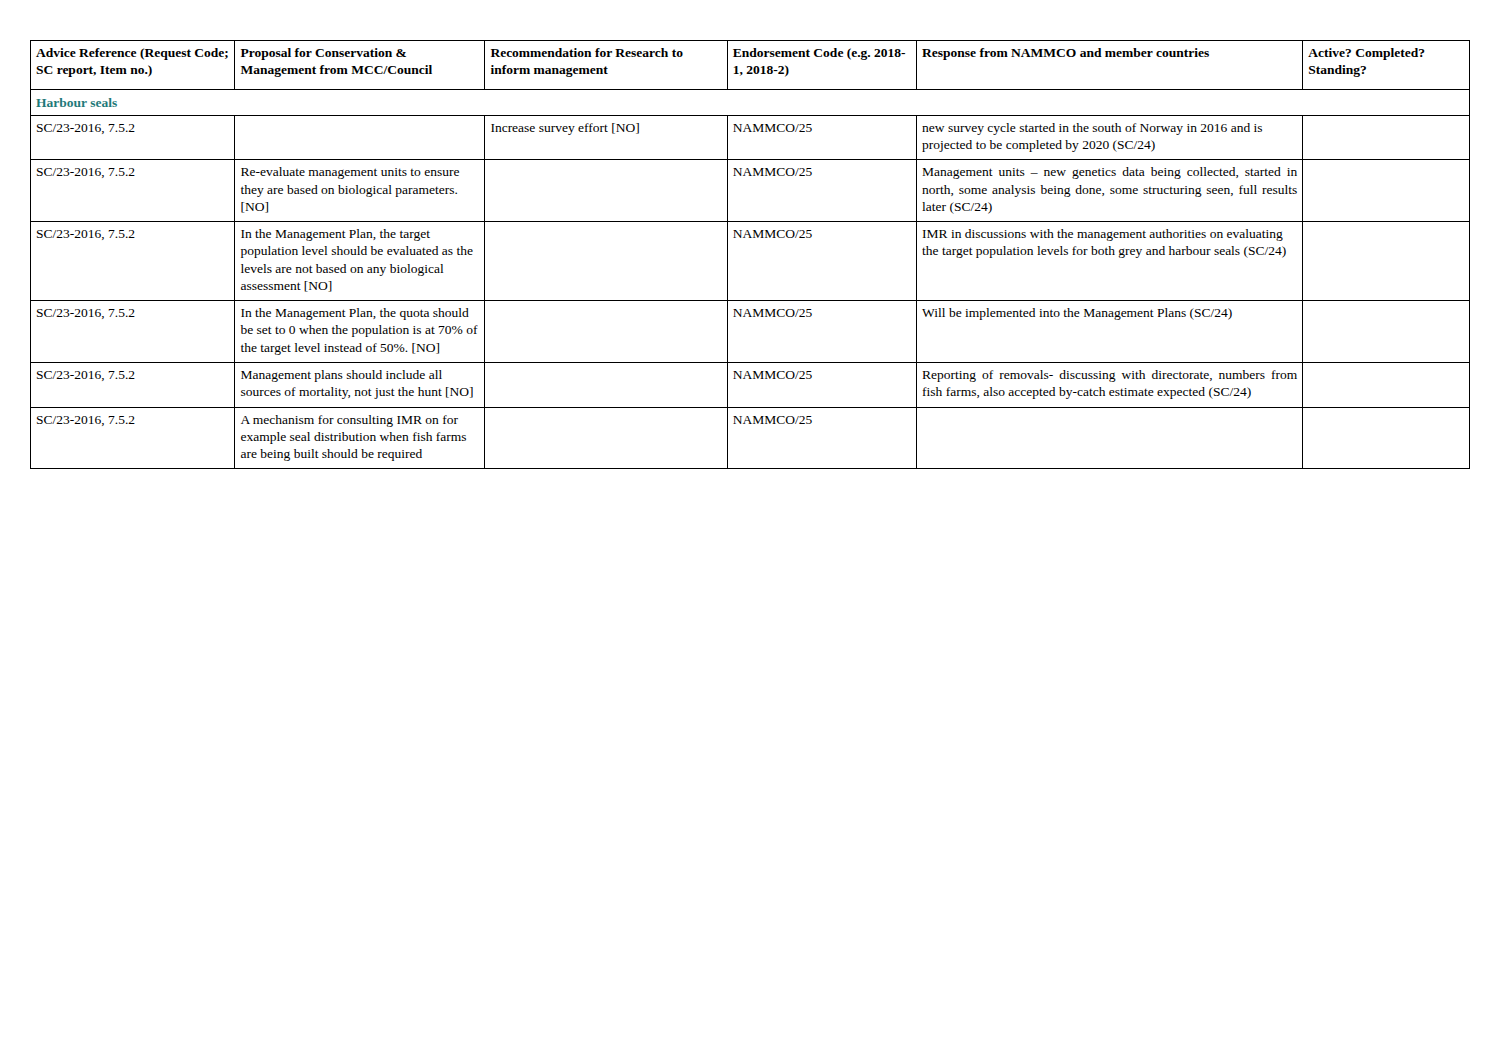| Advice Reference (Request Code; SC report, Item no.) | Proposal for Conservation & Management from MCC/Council | Recommendation for Research to inform management | Endorsement Code (e.g. 2018-1, 2018-2) | Response from NAMMCO and member countries | Active? Completed? Standing? |
| --- | --- | --- | --- | --- | --- |
| Harbour seals |
| SC/23-2016, 7.5.2 | | Increase survey effort [NO] | NAMMCO/25 | new survey cycle started in the south of Norway in 2016 and is projected to be completed by 2020 (SC/24) | |
| SC/23-2016, 7.5.2 | Re-evaluate management units to ensure they are based on biological parameters. [NO] | | NAMMCO/25 | Management units – new genetics data being collected, started in north, some analysis being done, some structuring seen, full results later (SC/24) | |
| SC/23-2016, 7.5.2 | In the Management Plan, the target population level should be evaluated as the levels are not based on any biological assessment [NO] | | NAMMCO/25 | IMR in discussions with the management authorities on evaluating the target population levels for both grey and harbour seals (SC/24) | |
| SC/23-2016, 7.5.2 | In the Management Plan, the quota should be set to 0 when the population is at 70% of the target level instead of 50%. [NO] | | NAMMCO/25 | Will be implemented into the Management Plans (SC/24) | |
| SC/23-2016, 7.5.2 | Management plans should include all sources of mortality, not just the hunt [NO] | | NAMMCO/25 | Reporting of removals- discussing with directorate, numbers from fish farms, also accepted by-catch estimate expected (SC/24) | |
| SC/23-2016, 7.5.2 | A mechanism for consulting IMR on for example seal distribution when fish farms are being built should be required | | NAMMCO/25 | | |